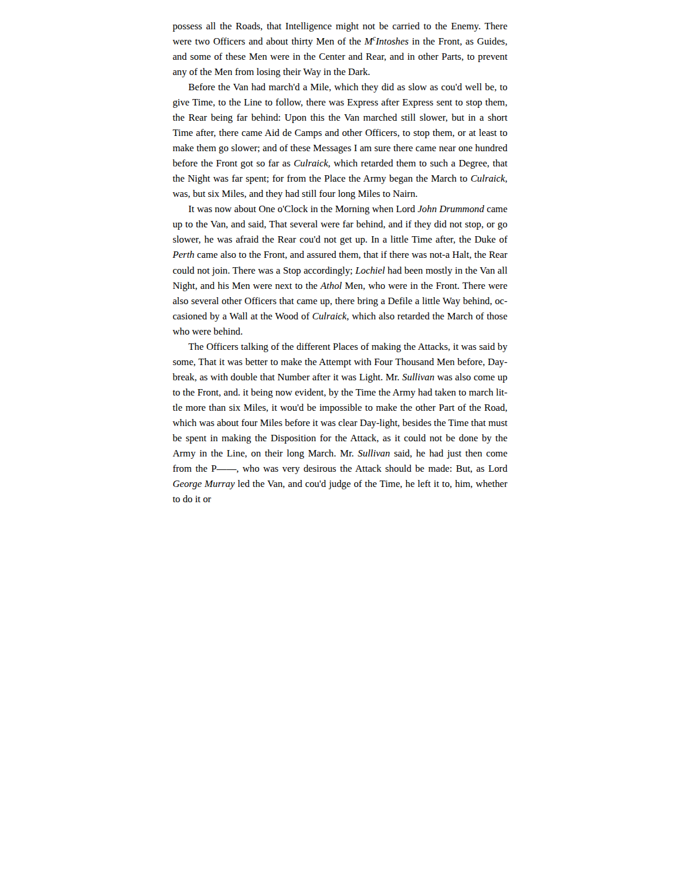possess all the Roads, that Intelligence might not be carried to the Enemy. There were two Officers and about thirty Men of the McIntoshes in the Front, as Guides, and some of these Men were in the Center and Rear, and in other Parts, to prevent any of the Men from losing their Way in the Dark.
Before the Van had march'd a Mile, which they did as slow as cou'd well be, to give Time, to the Line to follow, there was Express after Express sent to stop them, the Rear being far behind: Upon this the Van marched still slower, but in a short Time after, there came Aid de Camps and other Officers, to stop them, or at least to make them go slower; and of these Messages I am sure there came near one hundred before the Front got so far as Culraick, which retarded them to such a Degree, that the Night was far spent; for from the Place the Army began the March to Culraick, was, but six Miles, and they had still four long Miles to Nairn.
It was now about One o'Clock in the Morning when Lord John Drummond came up to the Van, and said, That several were far behind, and if they did not stop, or go slower, he was afraid the Rear cou'd not get up. In a little Time after, the Duke of Perth came also to the Front, and assured them, that if there was not-a Halt, the Rear could not join. There was a Stop accordingly; Lochiel had been mostly in the Van all Night, and his Men were next to the Athol Men, who were in the Front. There were also several other Officers that came up, there bring a Defile a little Way behind, occasioned by a Wall at the Wood of Culraick, which also retarded the March of those who were behind.
The Officers talking of the different Places of making the Attacks, it was said by some, That it was better to make the Attempt with Four Thousand Men before, Day-break, as with double that Number after it was Light. Mr. Sullivan was also come up to the Front, and. it being now evident, by the Time the Army had taken to march little more than six Miles, it wou'd be impossible to make the other Part of the Road, which was about four Miles before it was clear Day-light, besides the Time that must be spent in making the Disposition for the Attack, as it could not be done by the Army in the Line, on their long March. Mr. Sullivan said, he had just then come from the P——, who was very desirous the Attack should be made: But, as Lord George Murray led the Van, and cou'd judge of the Time, he left it to, him, whether to do it or